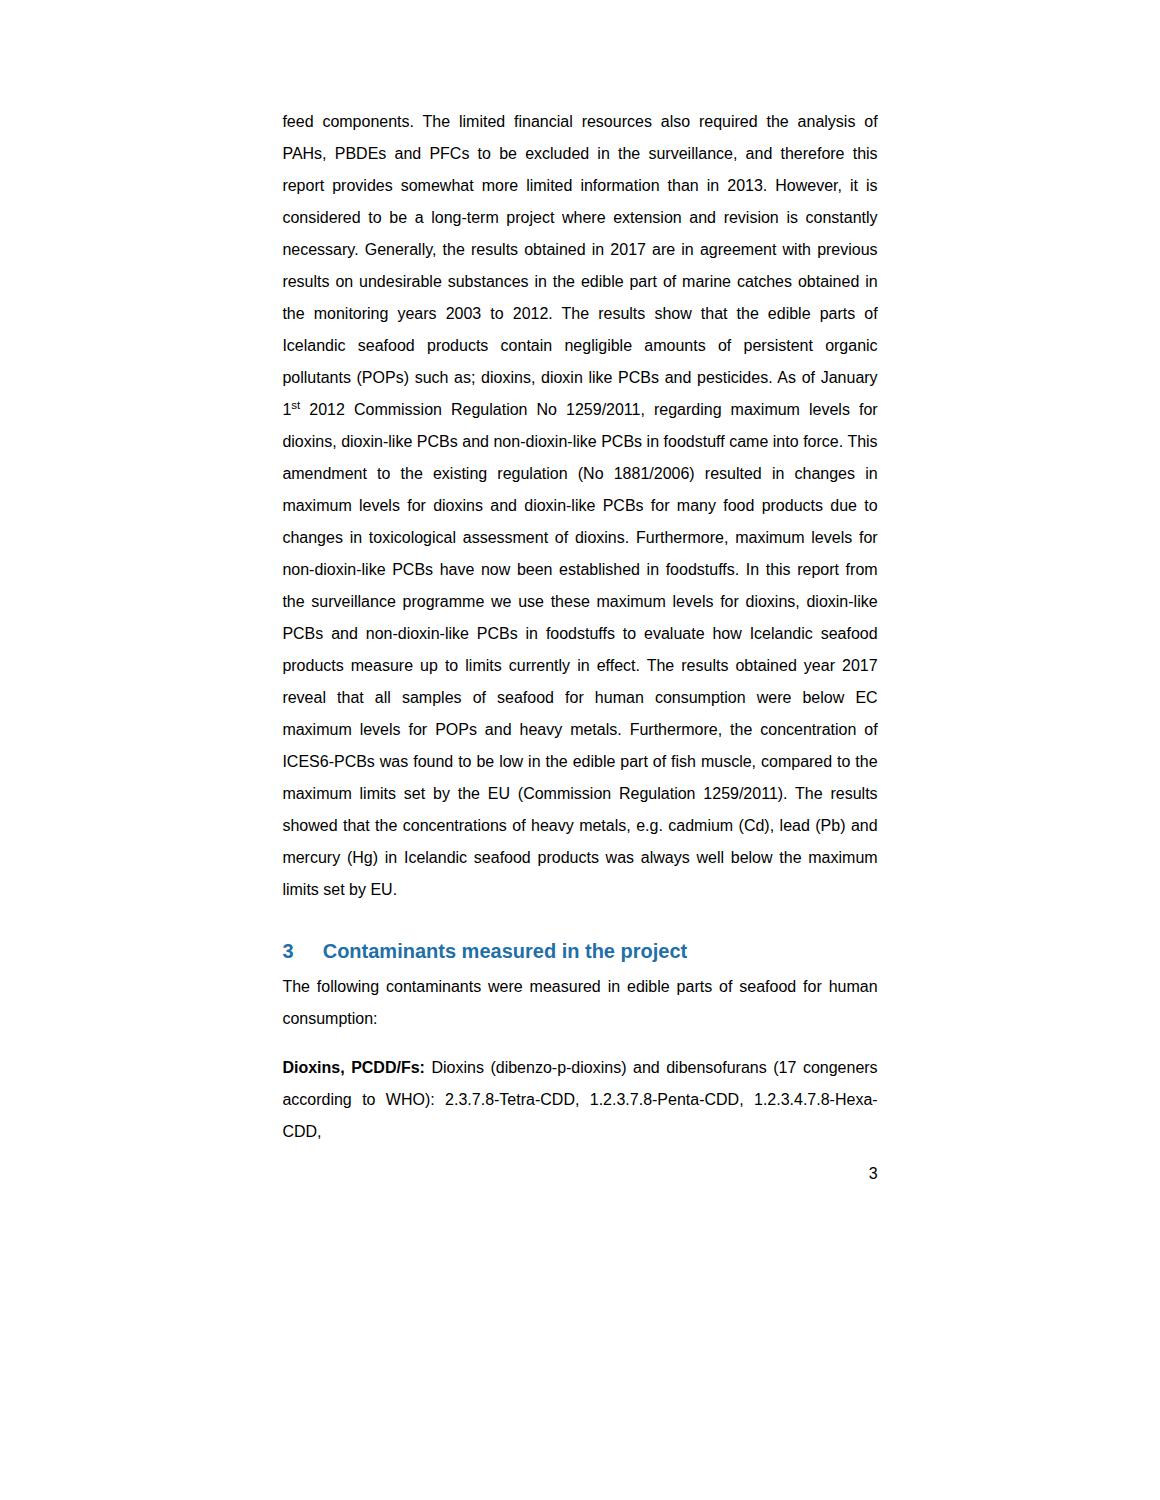feed components. The limited financial resources also required the analysis of PAHs, PBDEs and PFCs to be excluded in the surveillance, and therefore this report provides somewhat more limited information than in 2013. However, it is considered to be a long-term project where extension and revision is constantly necessary. Generally, the results obtained in 2017 are in agreement with previous results on undesirable substances in the edible part of marine catches obtained in the monitoring years 2003 to 2012. The results show that the edible parts of Icelandic seafood products contain negligible amounts of persistent organic pollutants (POPs) such as; dioxins, dioxin like PCBs and pesticides. As of January 1st 2012 Commission Regulation No 1259/2011, regarding maximum levels for dioxins, dioxin-like PCBs and non-dioxin-like PCBs in foodstuff came into force. This amendment to the existing regulation (No 1881/2006) resulted in changes in maximum levels for dioxins and dioxin-like PCBs for many food products due to changes in toxicological assessment of dioxins. Furthermore, maximum levels for non-dioxin-like PCBs have now been established in foodstuffs. In this report from the surveillance programme we use these maximum levels for dioxins, dioxin-like PCBs and non-dioxin-like PCBs in foodstuffs to evaluate how Icelandic seafood products measure up to limits currently in effect. The results obtained year 2017 reveal that all samples of seafood for human consumption were below EC maximum levels for POPs and heavy metals. Furthermore, the concentration of ICES6-PCBs was found to be low in the edible part of fish muscle, compared to the maximum limits set by the EU (Commission Regulation 1259/2011). The results showed that the concentrations of heavy metals, e.g. cadmium (Cd), lead (Pb) and mercury (Hg) in Icelandic seafood products was always well below the maximum limits set by EU.
3 Contaminants measured in the project
The following contaminants were measured in edible parts of seafood for human consumption:
Dioxins, PCDD/Fs: Dioxins (dibenzo-p-dioxins) and dibensofurans (17 congeners according to WHO): 2.3.7.8-Tetra-CDD, 1.2.3.7.8-Penta-CDD, 1.2.3.4.7.8-Hexa-CDD,
3